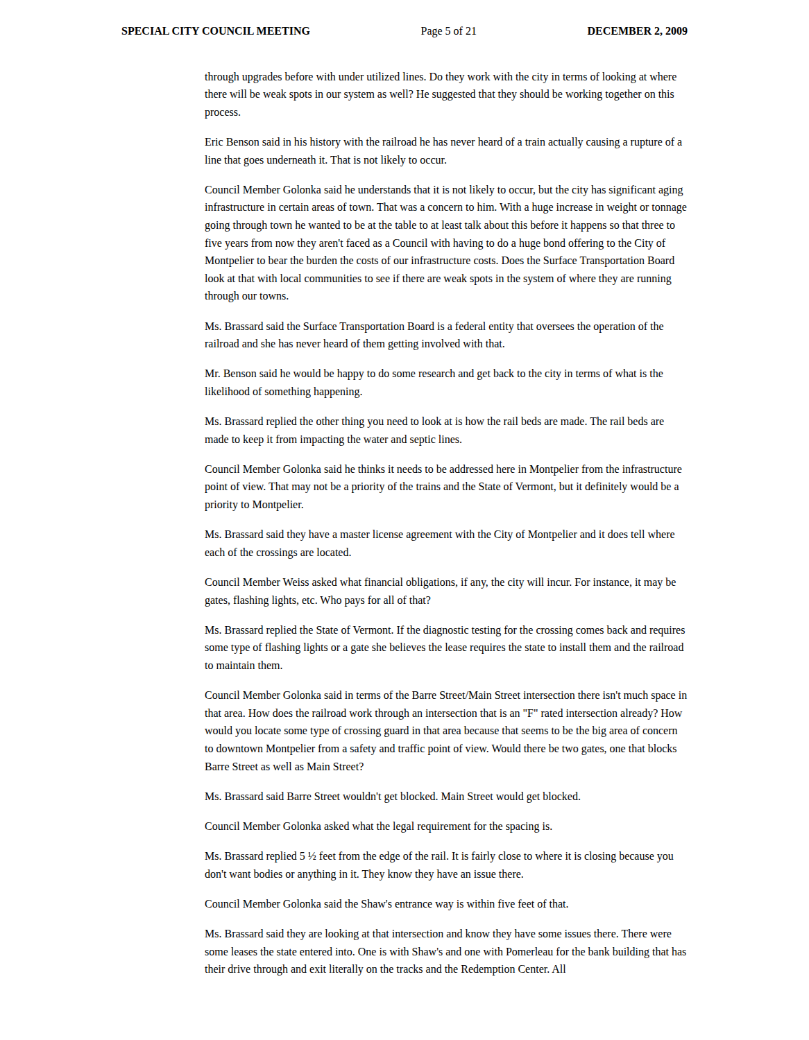Special City Council Meeting Page 5 of 21 December 2, 2009
through upgrades before with under utilized lines. Do they work with the city in terms of looking at where there will be weak spots in our system as well? He suggested that they should be working together on this process.
Eric Benson said in his history with the railroad he has never heard of a train actually causing a rupture of a line that goes underneath it. That is not likely to occur.
Council Member Golonka said he understands that it is not likely to occur, but the city has significant aging infrastructure in certain areas of town. That was a concern to him. With a huge increase in weight or tonnage going through town he wanted to be at the table to at least talk about this before it happens so that three to five years from now they aren't faced as a Council with having to do a huge bond offering to the City of Montpelier to bear the burden the costs of our infrastructure costs. Does the Surface Transportation Board look at that with local communities to see if there are weak spots in the system of where they are running through our towns.
Ms. Brassard said the Surface Transportation Board is a federal entity that oversees the operation of the railroad and she has never heard of them getting involved with that.
Mr. Benson said he would be happy to do some research and get back to the city in terms of what is the likelihood of something happening.
Ms. Brassard replied the other thing you need to look at is how the rail beds are made. The rail beds are made to keep it from impacting the water and septic lines.
Council Member Golonka said he thinks it needs to be addressed here in Montpelier from the infrastructure point of view. That may not be a priority of the trains and the State of Vermont, but it definitely would be a priority to Montpelier.
Ms. Brassard said they have a master license agreement with the City of Montpelier and it does tell where each of the crossings are located.
Council Member Weiss asked what financial obligations, if any, the city will incur. For instance, it may be gates, flashing lights, etc. Who pays for all of that?
Ms. Brassard replied the State of Vermont. If the diagnostic testing for the crossing comes back and requires some type of flashing lights or a gate she believes the lease requires the state to install them and the railroad to maintain them.
Council Member Golonka said in terms of the Barre Street/Main Street intersection there isn't much space in that area. How does the railroad work through an intersection that is an "F" rated intersection already? How would you locate some type of crossing guard in that area because that seems to be the big area of concern to downtown Montpelier from a safety and traffic point of view. Would there be two gates, one that blocks Barre Street as well as Main Street?
Ms. Brassard said Barre Street wouldn't get blocked. Main Street would get blocked.
Council Member Golonka asked what the legal requirement for the spacing is.
Ms. Brassard replied 5 ½ feet from the edge of the rail. It is fairly close to where it is closing because you don't want bodies or anything in it. They know they have an issue there.
Council Member Golonka said the Shaw's entrance way is within five feet of that.
Ms. Brassard said they are looking at that intersection and know they have some issues there. There were some leases the state entered into. One is with Shaw's and one with Pomerleau for the bank building that has their drive through and exit literally on the tracks and the Redemption Center. All